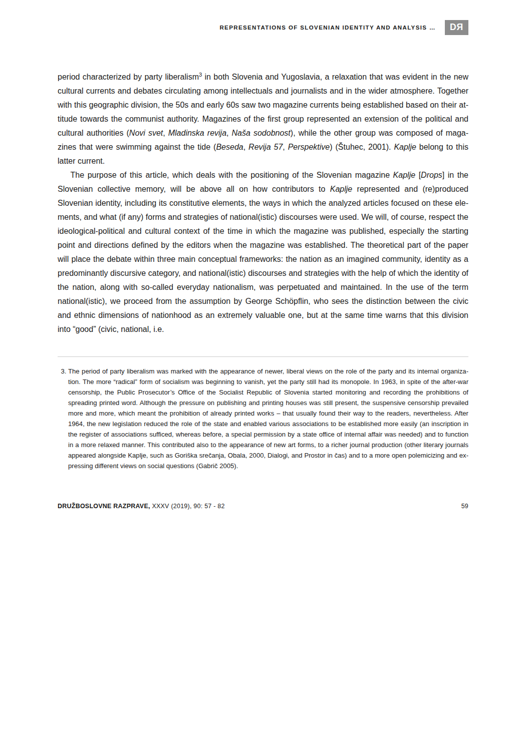Representations of Slovenian Identity and Analysis …
DЯ
period characterized by party liberalism3 in both Slovenia and Yugoslavia, a relaxation that was evident in the new cultural currents and debates circulating among intellectuals and journalists and in the wider atmosphere. Together with this geographic division, the 50s and early 60s saw two magazine currents being established based on their attitude towards the communist authority. Magazines of the first group represented an extension of the political and cultural authorities (Novi svet, Mladinska revija, Naša sodobnost), while the other group was composed of magazines that were swimming against the tide (Beseda, Revija 57, Perspektive) (Štuhec, 2001). Kaplje belong to this latter current.
The purpose of this article, which deals with the positioning of the Slovenian magazine Kaplje [Drops] in the Slovenian collective memory, will be above all on how contributors to Kaplje represented and (re)produced Slovenian identity, including its constitutive elements, the ways in which the analyzed articles focused on these elements, and what (if any) forms and strategies of national(istic) discourses were used. We will, of course, respect the ideological-political and cultural context of the time in which the magazine was published, especially the starting point and directions defined by the editors when the magazine was established. The theoretical part of the paper will place the debate within three main conceptual frameworks: the nation as an imagined community, identity as a predominantly discursive category, and national(istic) discourses and strategies with the help of which the identity of the nation, along with so-called everyday nationalism, was perpetuated and maintained. In the use of the term national(istic), we proceed from the assumption by George Schöpflin, who sees the distinction between the civic and ethnic dimensions of nationhood as an extremely valuable one, but at the same time warns that this division into “good” (civic, national, i.e.
The period of party liberalism was marked with the appearance of newer, liberal views on the role of the party and its internal organization. The more “radical” form of socialism was beginning to vanish, yet the party still had its monopole. In 1963, in spite of the after-war censorship, the Public Prosecutor’s Office of the Socialist Republic of Slovenia started monitoring and recording the prohibitions of spreading printed word. Although the pressure on publishing and printing houses was still present, the suspensive censorship prevailed more and more, which meant the prohibition of already printed works – that usually found their way to the readers, nevertheless. After 1964, the new legislation reduced the role of the state and enabled various associations to be established more easily (an inscription in the register of associations sufficed, whereas before, a special permission by a state office of internal affair was needed) and to function in a more relaxed manner. This contributed also to the appearance of new art forms, to a richer journal production (other literary journals appeared alongside Kaplje, such as Goriška srečanja, Obala, 2000, Dialogi, and Prostor in čas) and to a more open polemicizing and expressing different views on social questions (Gabrič 2005).
DRUŽBOSLOVNE RAZPRAVE, XXXV (2019), 90: 57 - 82
59